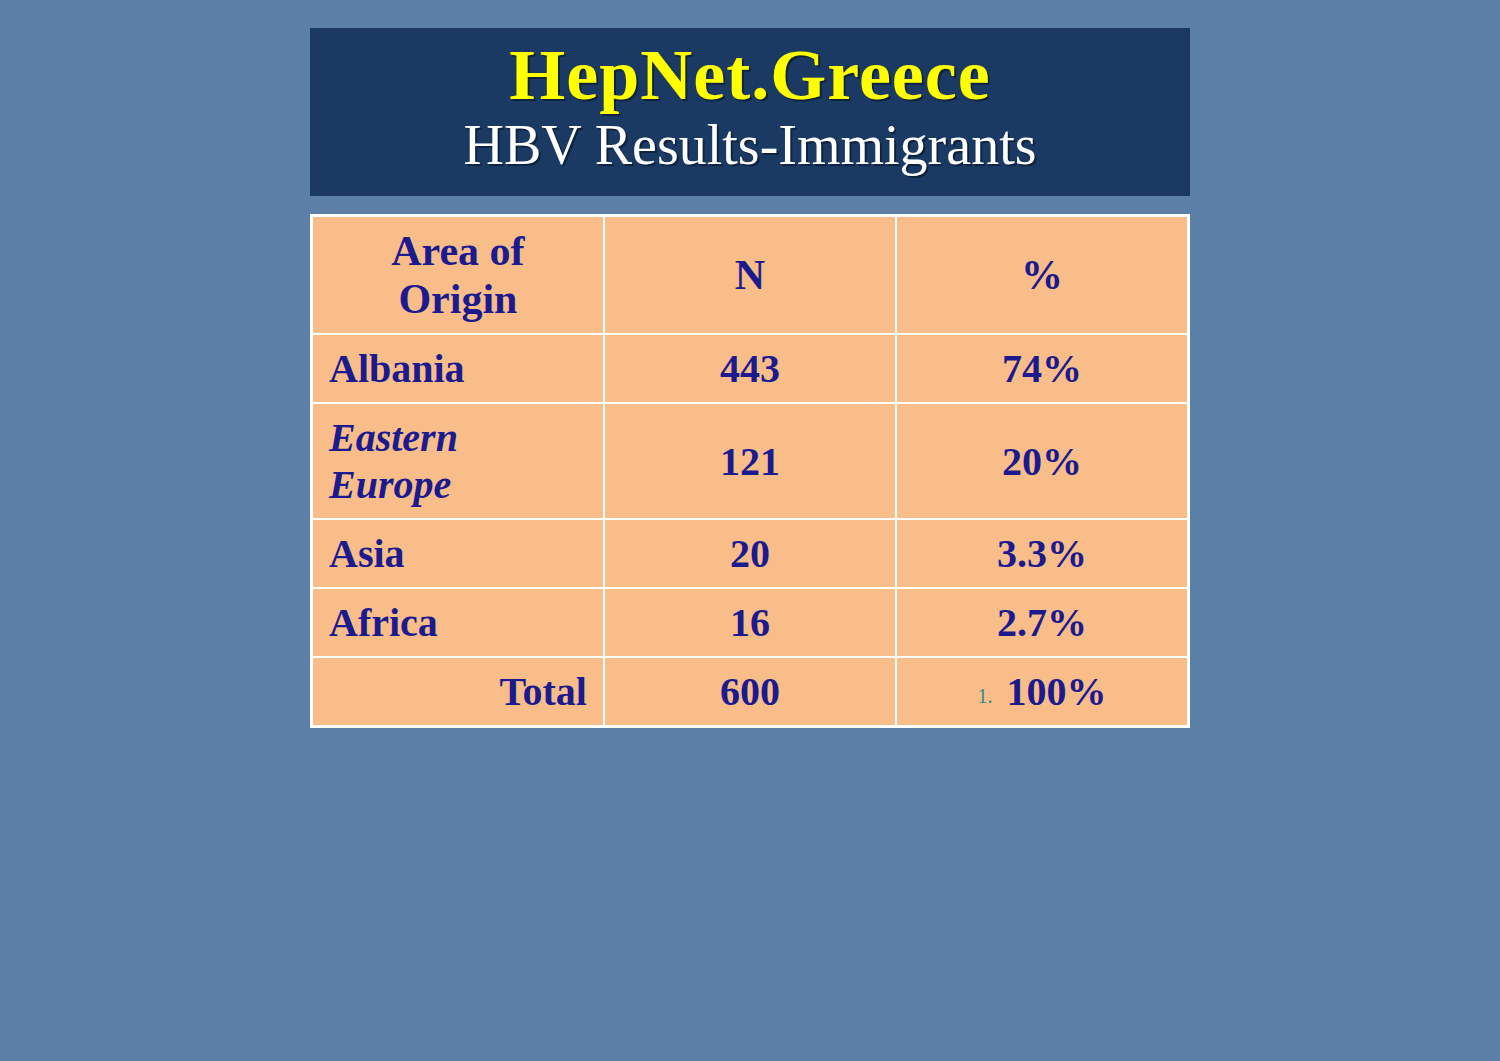HepNet.Greece
HBV Results-Immigrants
| Area of Origin | N | % |
| --- | --- | --- |
| Albania | 443 | 74% |
| Eastern Europe | 121 | 20% |
| Asia | 20 | 3.3% |
| Africa | 16 | 2.7% |
| Total | 600 | 1. 100% |